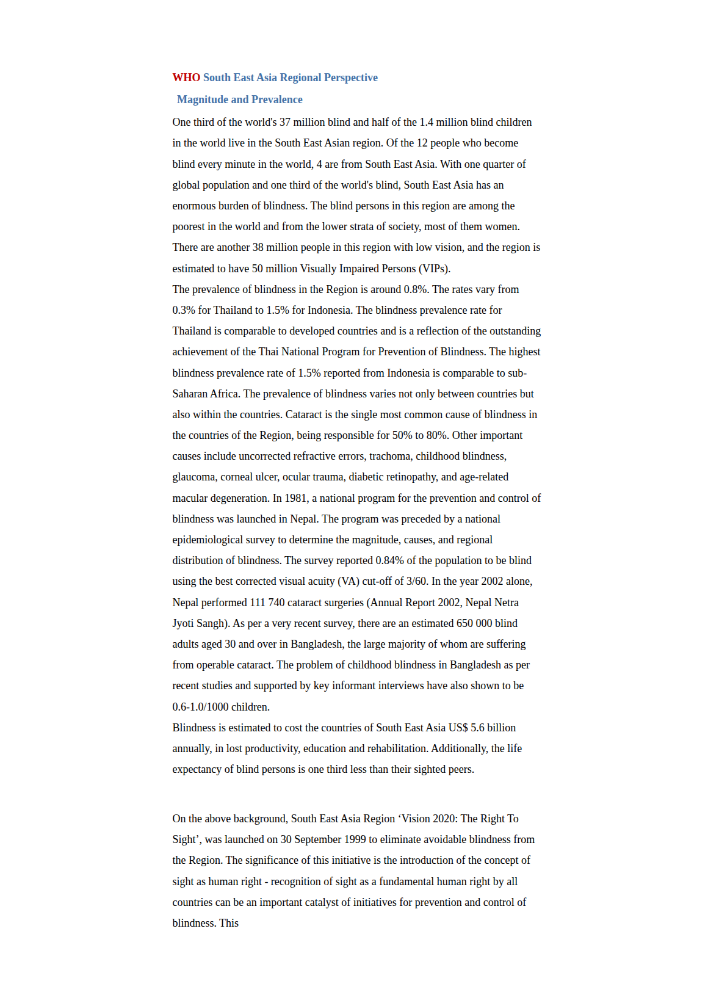WHO South East Asia Regional Perspective
Magnitude and Prevalence
One third of the world's 37 million blind and half of the 1.4 million blind children in the world live in the South East Asian region. Of the 12 people who become blind every minute in the world, 4 are from South East Asia. With one quarter of global population and one third of the world's blind, South East Asia has an enormous burden of blindness. The blind persons in this region are among the poorest in the world and from the lower strata of society, most of them women. There are another 38 million people in this region with low vision, and the region is estimated to have 50 million Visually Impaired Persons (VIPs).
The prevalence of blindness in the Region is around 0.8%. The rates vary from 0.3% for Thailand to 1.5% for Indonesia. The blindness prevalence rate for Thailand is comparable to developed countries and is a reflection of the outstanding achievement of the Thai National Program for Prevention of Blindness. The highest blindness prevalence rate of 1.5% reported from Indonesia is comparable to sub-Saharan Africa. The prevalence of blindness varies not only between countries but also within the countries. Cataract is the single most common cause of blindness in the countries of the Region, being responsible for 50% to 80%. Other important causes include uncorrected refractive errors, trachoma, childhood blindness, glaucoma, corneal ulcer, ocular trauma, diabetic retinopathy, and age-related macular degeneration. In 1981, a national program for the prevention and control of blindness was launched in Nepal. The program was preceded by a national epidemiological survey to determine the magnitude, causes, and regional distribution of blindness. The survey reported 0.84% of the population to be blind using the best corrected visual acuity (VA) cut-off of 3/60. In the year 2002 alone, Nepal performed 111 740 cataract surgeries (Annual Report 2002, Nepal Netra Jyoti Sangh). As per a very recent survey, there are an estimated 650 000 blind adults aged 30 and over in Bangladesh, the large majority of whom are suffering from operable cataract. The problem of childhood blindness in Bangladesh as per recent studies and supported by key informant interviews have also shown to be 0.6-1.0/1000 children.
Blindness is estimated to cost the countries of South East Asia US$ 5.6 billion annually, in lost productivity, education and rehabilitation. Additionally, the life expectancy of blind persons is one third less than their sighted peers.
On the above background, South East Asia Region ‘Vision 2020: The Right To Sight’, was launched on 30 September 1999 to eliminate avoidable blindness from the Region. The significance of this initiative is the introduction of the concept of sight as human right - recognition of sight as a fundamental human right by all countries can be an important catalyst of initiatives for prevention and control of blindness. This